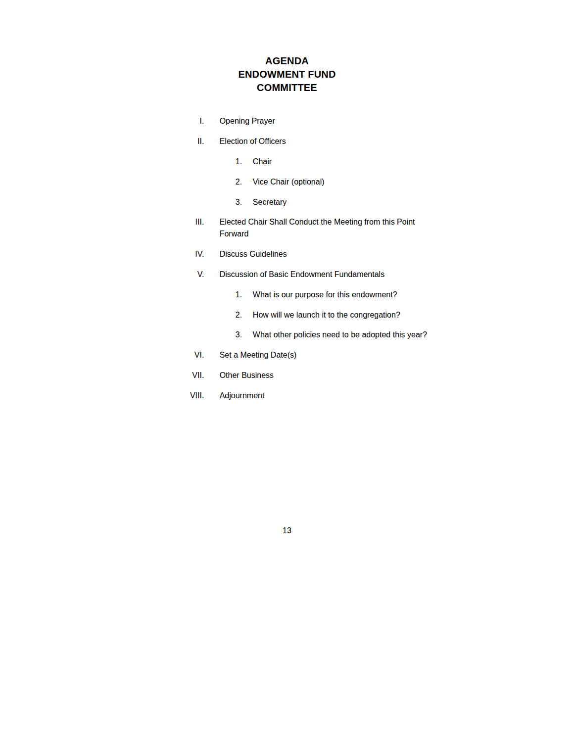AGENDA
ENDOWMENT FUND
COMMITTEE
Opening Prayer
Election of Officers
Chair
Vice Chair (optional)
Secretary
Elected Chair Shall Conduct the Meeting from this Point Forward
Discuss Guidelines
Discussion of Basic Endowment Fundamentals
What is our purpose for this endowment?
How will we launch it to the congregation?
What other policies need to be adopted this year?
Set a Meeting Date(s)
Other Business
Adjournment
13